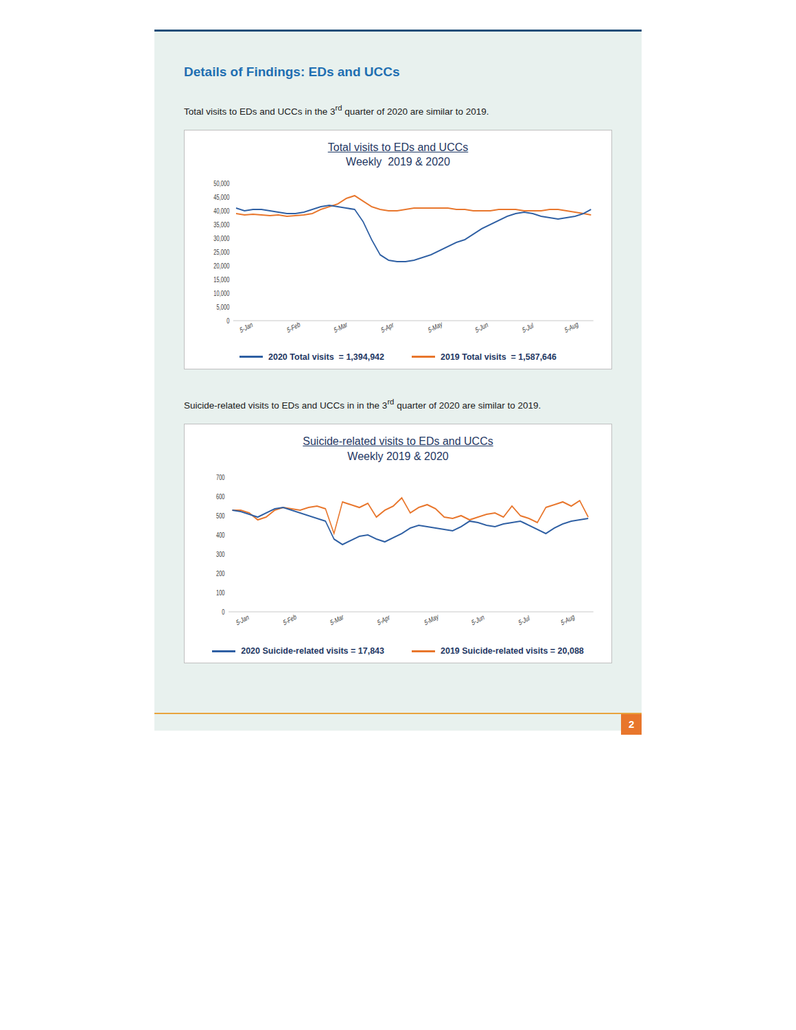Details of Findings: EDs and UCCs
Total visits to EDs and UCCs in the 3rd quarter of 2020 are similar to 2019.
Total visits to EDs and UCCs
Weekly 2019 & 2020
50,000 45,000 40,000 35,000 30,000 25,000 20,000 15,000 10,000 5,000 0 5-Jan 5-Feb 5-Mar 5-Apr 5-May 5-Jun 5-Jul 5-Aug 5-Sep
2020 Total visits = 1,394,942
2019 Total visits = 1,587,646
Suicide-related visits to EDs and UCCs in in the 3rd quarter of 2020 are similar to 2019.
Suicide-related visits to EDs and UCCs
Weekly 2019 & 2020
700 600 500 400 300 200 100 0 5-Jan 5-Feb 5-Mar 5-Apr 5-May 5-Jun 5-Jul 5-Aug 5-Sep
2020 Suicide-related visits = 17,843
2019 Suicide-related visits = 20,088
2